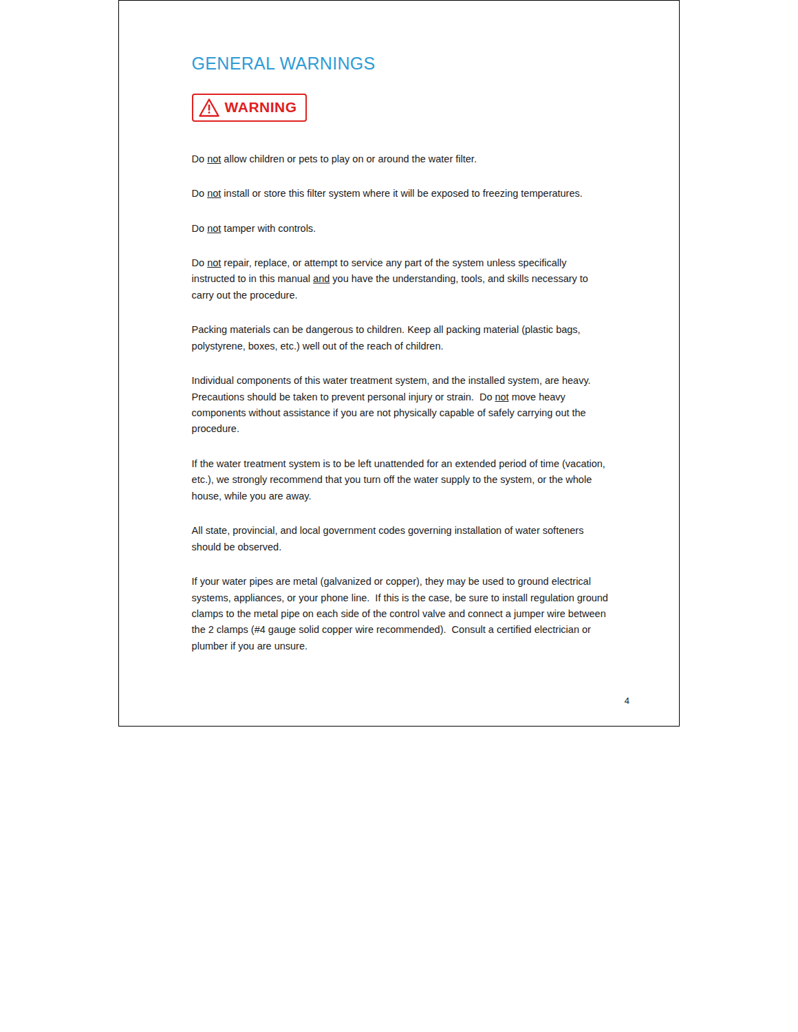GENERAL WARNINGS
WARNING
Do not allow children or pets to play on or around the water filter.
Do not install or store this filter system where it will be exposed to freezing temperatures.
Do not tamper with controls.
Do not repair, replace, or attempt to service any part of the system unless specifically instructed to in this manual and you have the understanding, tools, and skills necessary to carry out the procedure.
Packing materials can be dangerous to children. Keep all packing material (plastic bags, polystyrene, boxes, etc.) well out of the reach of children.
Individual components of this water treatment system, and the installed system, are heavy. Precautions should be taken to prevent personal injury or strain. Do not move heavy components without assistance if you are not physically capable of safely carrying out the procedure.
If the water treatment system is to be left unattended for an extended period of time (vacation, etc.), we strongly recommend that you turn off the water supply to the system, or the whole house, while you are away.
All state, provincial, and local government codes governing installation of water softeners should be observed.
If your water pipes are metal (galvanized or copper), they may be used to ground electrical systems, appliances, or your phone line. If this is the case, be sure to install regulation ground clamps to the metal pipe on each side of the control valve and connect a jumper wire between the 2 clamps (#4 gauge solid copper wire recommended). Consult a certified electrician or plumber if you are unsure.
4